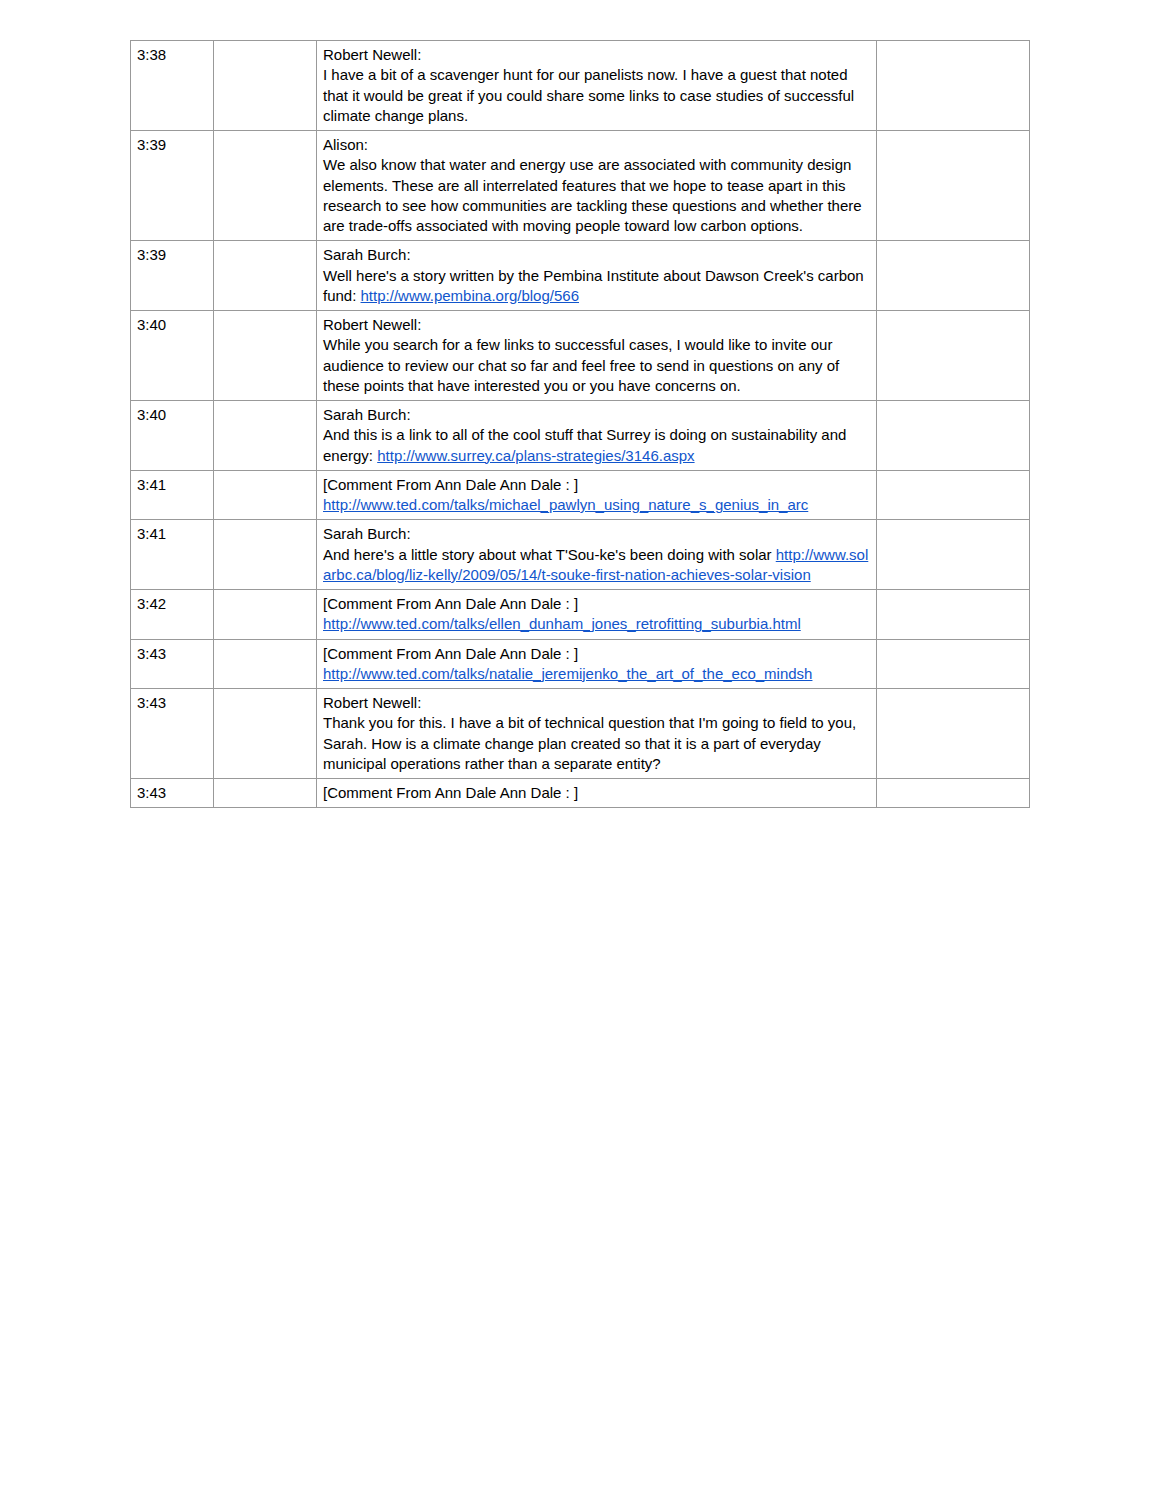| 3:38 | | Robert Newell: I have a bit of a scavenger hunt for our panelists now. I have a guest that noted that it would be great if you could share some links to case studies of successful climate change plans. | |
| 3:39 | | Alison: We also know that water and energy use are associated with community design elements. These are all interrelated features that we hope to tease apart in this research to see how communities are tackling these questions and whether there are trade-offs associated with moving people toward low carbon options. | |
| 3:39 | | Sarah Burch: Well here's a story written by the Pembina Institute about Dawson Creek's carbon fund: http://www.pembina.org/blog/566 | |
| 3:40 | | Robert Newell: While you search for a few links to successful cases, I would like to invite our audience to review our chat so far and feel free to send in questions on any of these points that have interested you or you have concerns on. | |
| 3:40 | | Sarah Burch: And this is a link to all of the cool stuff that Surrey is doing on sustainability and energy: http://www.surrey.ca/plans-strategies/3146.aspx | |
| 3:41 | | [Comment From Ann Dale Ann Dale : ] http://www.ted.com/talks/michael_pawlyn_using_nature_s_genius_in_arc | |
| 3:41 | | Sarah Burch: And here's a little story about what T'Sou-ke's been doing with solar http://www.solarbc.ca/blog/liz-kelly/2009/05/14/t-souke-first-nation-achieves-solar-vision | |
| 3:42 | | [Comment From Ann Dale Ann Dale : ] http://www.ted.com/talks/ellen_dunham_jones_retrofitting_suburbia.html | |
| 3:43 | | [Comment From Ann Dale Ann Dale : ] http://www.ted.com/talks/natalie_jeremijenko_the_art_of_the_eco_mindsh | |
| 3:43 | | Robert Newell: Thank you for this. I have a bit of technical question that I'm going to field to you, Sarah. How is a climate change plan created so that it is a part of everyday municipal operations rather than a separate entity? | |
| 3:43 | | [Comment From Ann Dale Ann Dale : ] | |